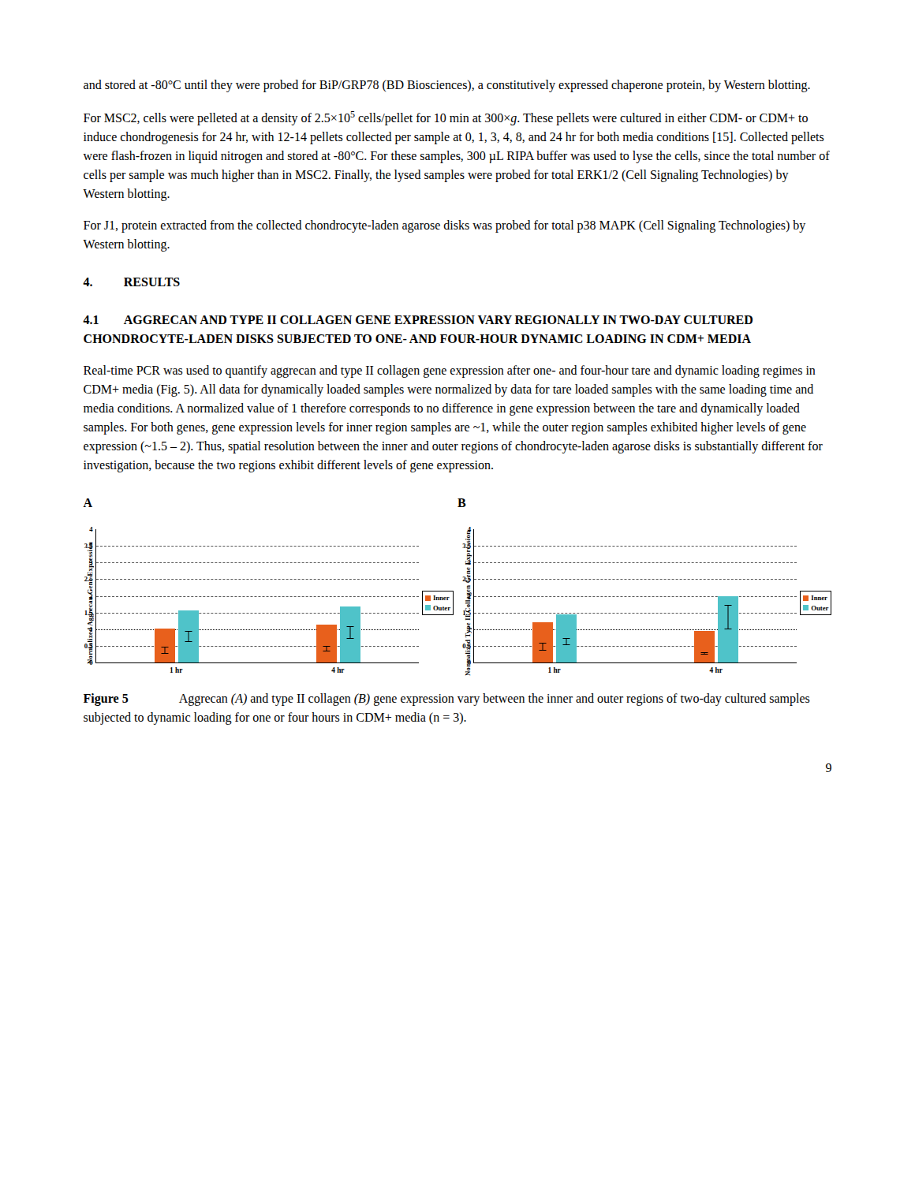and stored at -80°C until they were probed for BiP/GRP78 (BD Biosciences), a constitutively expressed chaperone protein, by Western blotting.
For MSC2, cells were pelleted at a density of 2.5×105 cells/pellet for 10 min at 300×g. These pellets were cultured in either CDM- or CDM+ to induce chondrogenesis for 24 hr, with 12-14 pellets collected per sample at 0, 1, 3, 4, 8, and 24 hr for both media conditions [15]. Collected pellets were flash-frozen in liquid nitrogen and stored at -80°C. For these samples, 300 µL RIPA buffer was used to lyse the cells, since the total number of cells per sample was much higher than in MSC2. Finally, the lysed samples were probed for total ERK1/2 (Cell Signaling Technologies) by Western blotting.
For J1, protein extracted from the collected chondrocyte-laden agarose disks was probed for total p38 MAPK (Cell Signaling Technologies) by Western blotting.
4. RESULTS
4.1 AGGRECAN AND TYPE II COLLAGEN GENE EXPRESSION VARY REGIONALLY IN TWO-DAY CULTURED CHONDROCYTE-LADEN DISKS SUBJECTED TO ONE- AND FOUR-HOUR DYNAMIC LOADING IN CDM+ MEDIA
Real-time PCR was used to quantify aggrecan and type II collagen gene expression after one- and four-hour tare and dynamic loading regimes in CDM+ media (Fig. 5). All data for dynamically loaded samples were normalized by data for tare loaded samples with the same loading time and media conditions. A normalized value of 1 therefore corresponds to no difference in gene expression between the tare and dynamically loaded samples. For both genes, gene expression levels for inner region samples are ~1, while the outer region samples exhibited higher levels of gene expression (~1.5 – 2). Thus, spatial resolution between the inner and outer regions of chondrocyte-laden agarose disks is substantially different for investigation, because the two regions exhibit different levels of gene expression.
A B
Normalized Aggrecan Gene Expression
4 3.5 3 2.5 2 1.5 1 0.5 0
1 hr 4 hr
Inner
Outer
Normalized Type II Collagen Gene Expression
4 3.5 3 2.5 2 1.5 1 0.5 0
1 hr 4 hr
Inner
Outer
Figure 5 Aggrecan (A) and type II collagen (B) gene expression vary between the inner and outer regions of two-day cultured samples subjected to dynamic loading for one or four hours in CDM+ media (n = 3).
9